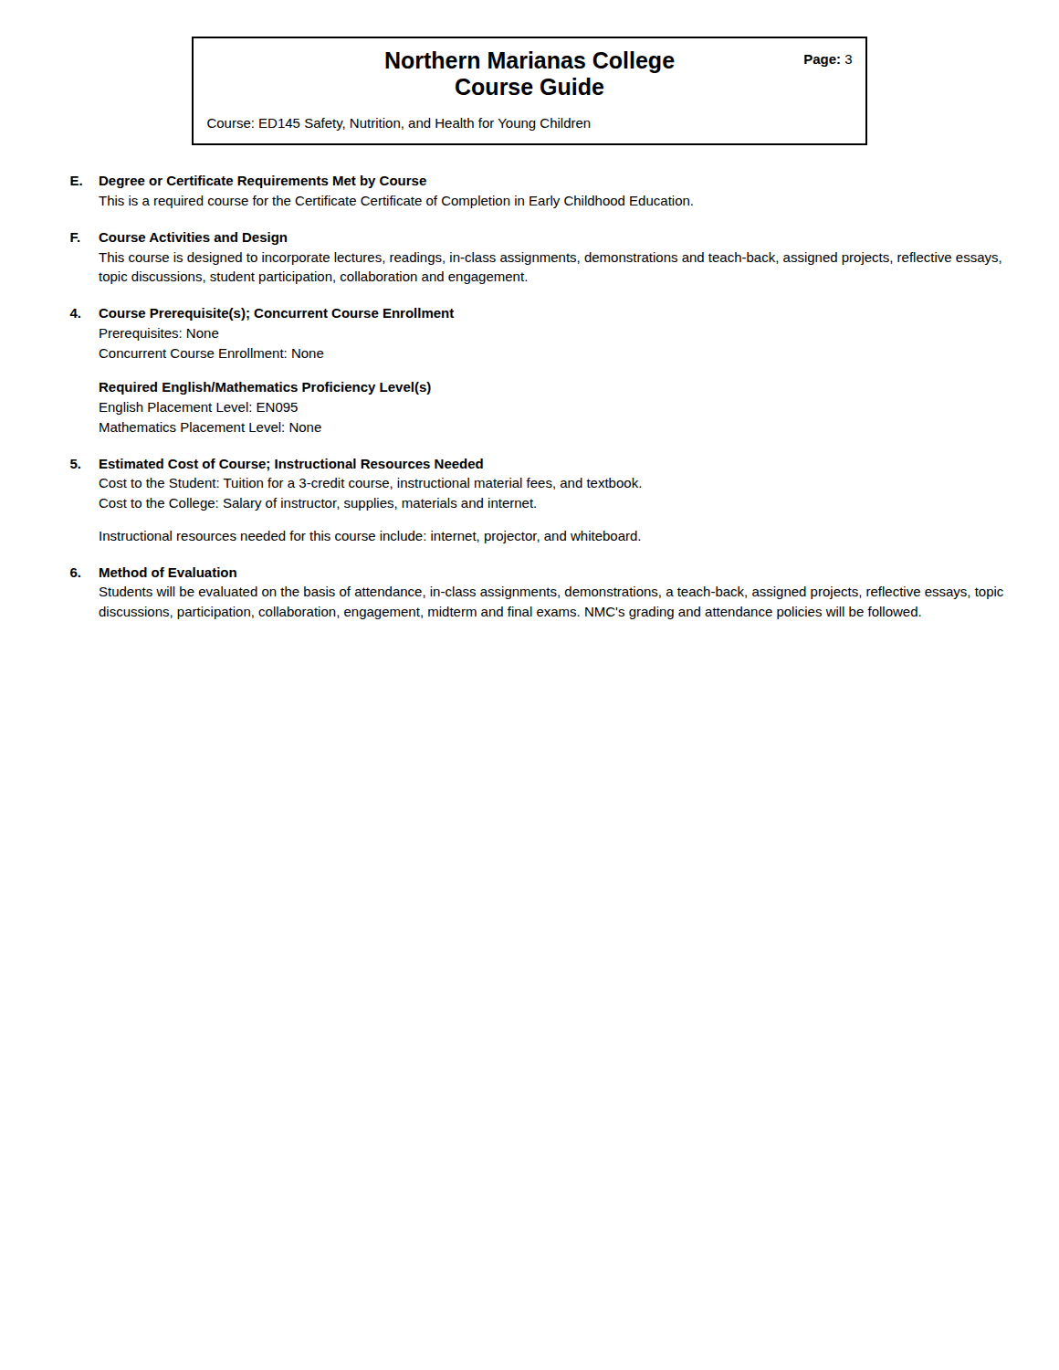Page: 3
Northern Marianas College
Course Guide
Course: ED145 Safety, Nutrition, and Health for Young Children
E. Degree or Certificate Requirements Met by Course
This is a required course for the Certificate Certificate of Completion in Early Childhood Education.
F. Course Activities and Design
This course is designed to incorporate lectures, readings, in-class assignments, demonstrations and teach-back, assigned projects, reflective essays, topic discussions, student participation, collaboration and engagement.
4. Course Prerequisite(s); Concurrent Course Enrollment
Prerequisites: None
Concurrent Course Enrollment: None
Required English/Mathematics Proficiency Level(s)
English Placement Level: EN095
Mathematics Placement Level: None
5. Estimated Cost of Course; Instructional Resources Needed
Cost to the Student: Tuition for a 3-credit course, instructional material fees, and textbook.
Cost to the College: Salary of instructor, supplies, materials and internet.
Instructional resources needed for this course include: internet, projector, and whiteboard.
6. Method of Evaluation
Students will be evaluated on the basis of attendance, in-class assignments, demonstrations, a teach-back, assigned projects, reflective essays, topic discussions, participation, collaboration, engagement, midterm and final exams. NMC's grading and attendance policies will be followed.